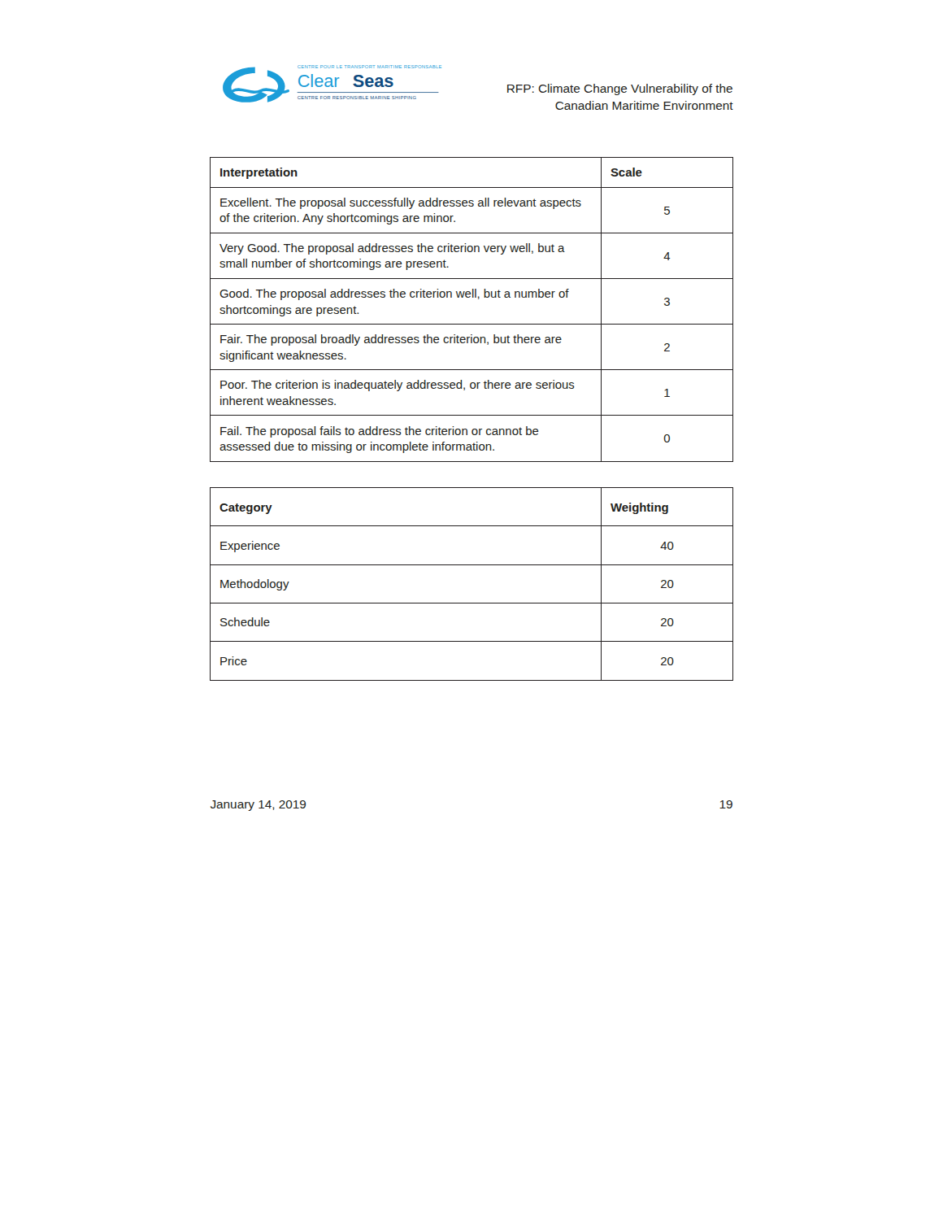Clear Seas — Centre pour le transport maritime responsable CENTRE POUR LE TRANSPORT MARITIME RESPONSABLE Clear Seas CENTRE FOR RESPONSIBLE MARINE SHIPPING
RFP: Climate Change Vulnerability of the
Canadian Maritime Environment
| Interpretation | Scale |
| --- | --- |
| Excellent. The proposal successfully addresses all relevant aspects of the criterion. Any shortcomings are minor. | 5 |
| Very Good. The proposal addresses the criterion very well, but a small number of shortcomings are present. | 4 |
| Good. The proposal addresses the criterion well, but a number of shortcomings are present. | 3 |
| Fair. The proposal broadly addresses the criterion, but there are significant weaknesses. | 2 |
| Poor. The criterion is inadequately addressed, or there are serious inherent weaknesses. | 1 |
| Fail. The proposal fails to address the criterion or cannot be assessed due to missing or incomplete information. | 0 |
| Category | Weighting |
| --- | --- |
| Experience | 40 |
| Methodology | 20 |
| Schedule | 20 |
| Price | 20 |
January 14, 2019 19